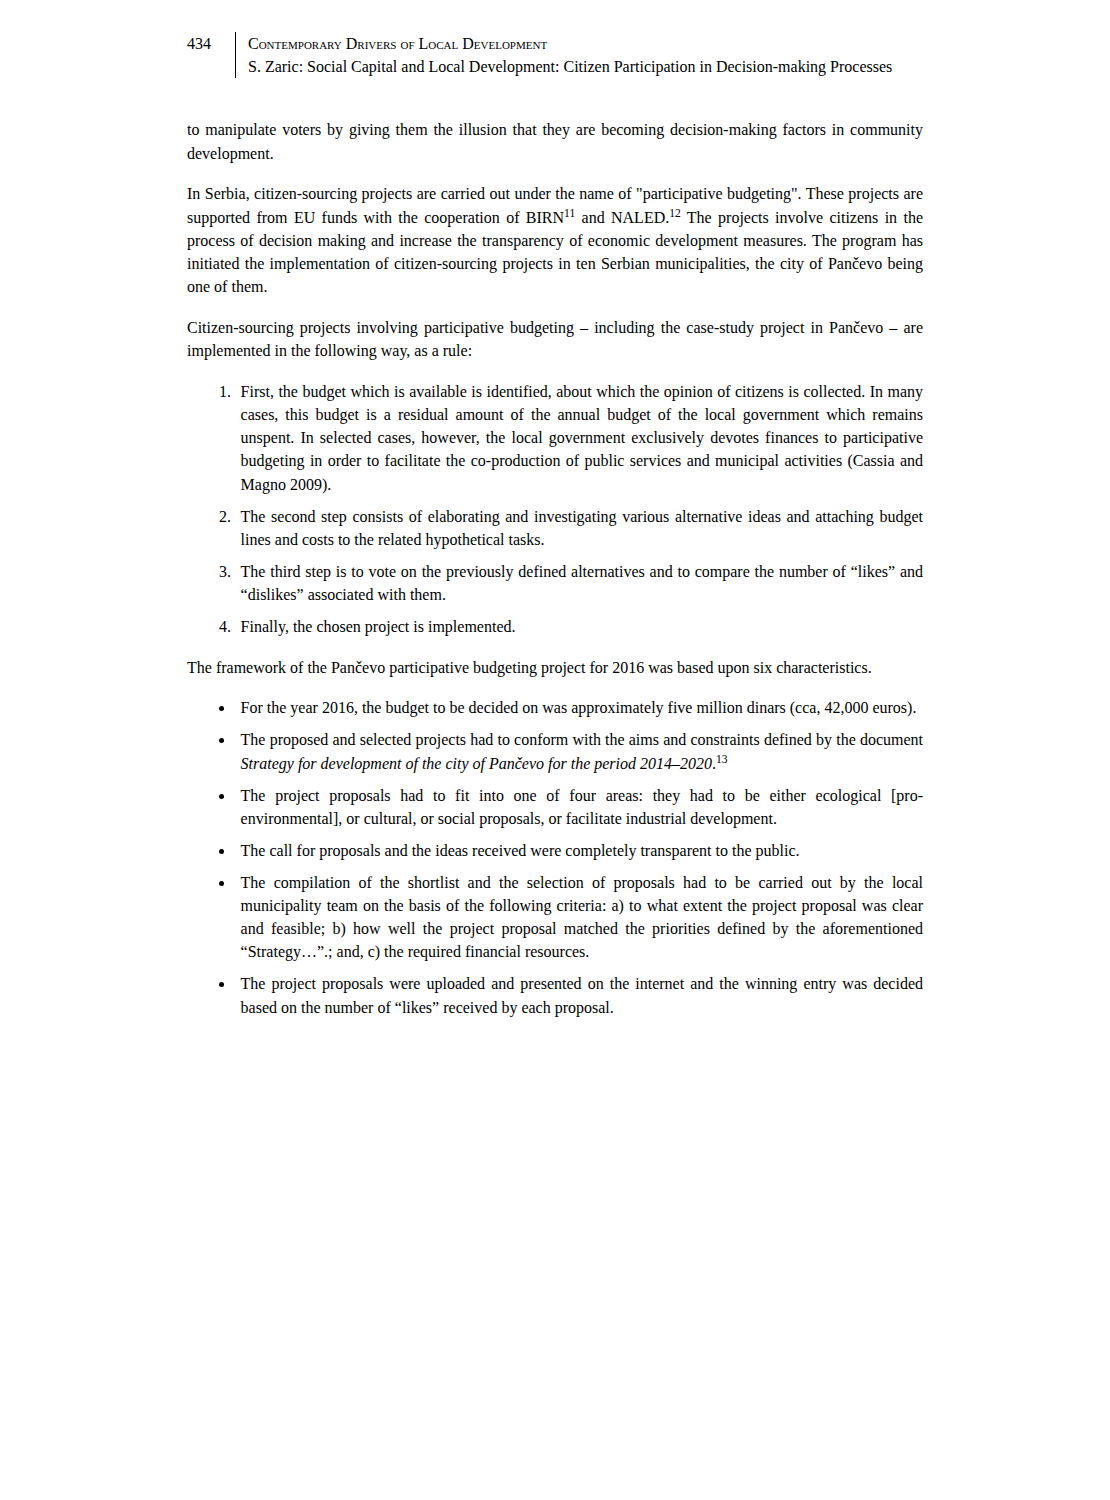434
Contemporary Drivers of Local Development S. Zaric: Social Capital and Local Development: Citizen Participation in Decision-making Processes
to manipulate voters by giving them the illusion that they are becoming decision-making factors in community development.
In Serbia, citizen-sourcing projects are carried out under the name of "participative budgeting". These projects are supported from EU funds with the cooperation of BIRN11 and NALED.12 The projects involve citizens in the process of decision making and increase the transparency of economic development measures. The program has initiated the implementation of citizen-sourcing projects in ten Serbian municipalities, the city of Pančevo being one of them.
Citizen-sourcing projects involving participative budgeting – including the case-study project in Pančevo – are implemented in the following way, as a rule:
First, the budget which is available is identified, about which the opinion of citizens is collected. In many cases, this budget is a residual amount of the annual budget of the local government which remains unspent. In selected cases, however, the local government exclusively devotes finances to participative budgeting in order to facilitate the co-production of public services and municipal activities (Cassia and Magno 2009).
The second step consists of elaborating and investigating various alternative ideas and attaching budget lines and costs to the related hypothetical tasks.
The third step is to vote on the previously defined alternatives and to compare the number of “likes” and “dislikes” associated with them.
Finally, the chosen project is implemented.
The framework of the Pančevo participative budgeting project for 2016 was based upon six characteristics.
For the year 2016, the budget to be decided on was approximately five million dinars (cca, 42,000 euros).
The proposed and selected projects had to conform with the aims and constraints defined by the document Strategy for development of the city of Pančevo for the period 2014–2020.13
The project proposals had to fit into one of four areas: they had to be either ecological [pro-environmental], or cultural, or social proposals, or facilitate industrial development.
The call for proposals and the ideas received were completely transparent to the public.
The compilation of the shortlist and the selection of proposals had to be carried out by the local municipality team on the basis of the following criteria: a) to what extent the project proposal was clear and feasible; b) how well the project proposal matched the priorities defined by the aforementioned “Strategy…”.; and, c) the required financial resources.
The project proposals were uploaded and presented on the internet and the winning entry was decided based on the number of “likes” received by each proposal.